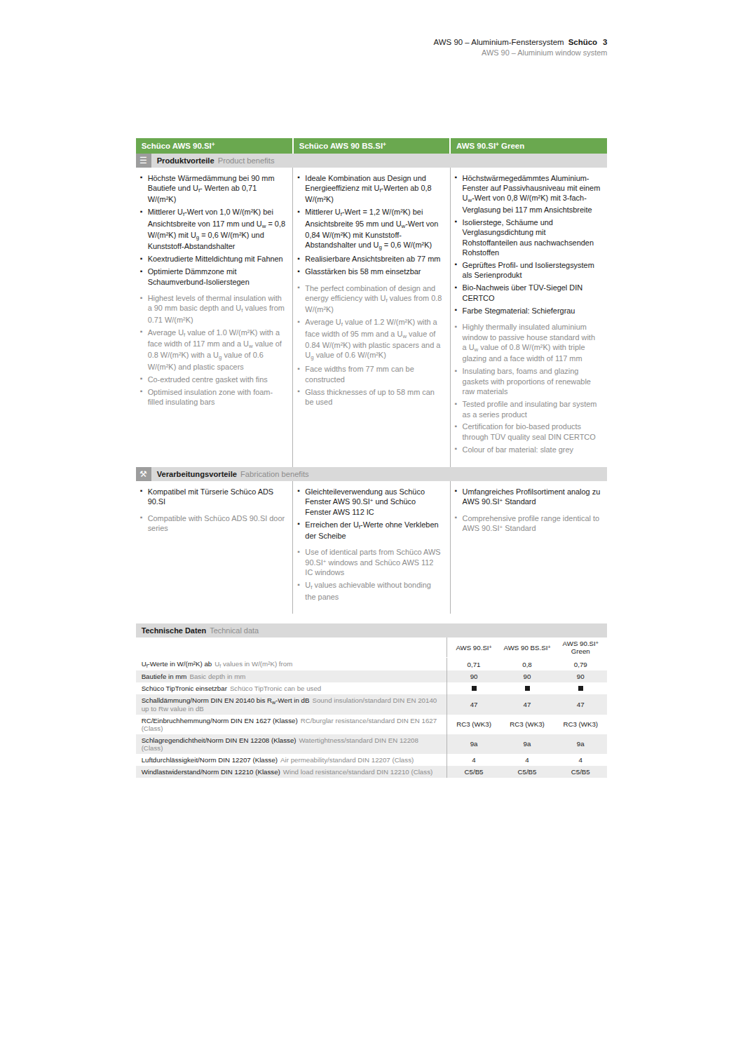AWS 90 – Aluminium-FenstersystemSchüco 3
AWS 90 – Aluminium window system
| Schüco AWS 90.SI + | Schüco AWS 90 BS.SI + | AWS 90.SI + Green |
| ☰ Produktvorteile Product benefits |
| Höchste Wärmedämmung bei 90 mm Bautiefe und U f - Werten ab 0,71 W/(m²K) Mittlerer U f -Wert von 1,0 W/(m²K) bei Ansichtsbreite von 117 mm und U w = 0,8 W/(m²K) mit U g = 0,6 W/(m²K) und Kunststoff-Abstandshalter Koextrudierte Mitteldichtung mit Fahnen Optimierte Dämmzone mit Schaumverbund-Isolierstegen Highest levels of thermal insulation with a 90 mm basic depth and U f values from 0.71 W/(m²K) Average U f value of 1.0 W/(m²K) with a face width of 117 mm and a U w value of 0.8 W/(m²K) with a U g value of 0.6 W/(m²K) and plastic spacers Co-extruded centre gasket with fins Optimised insulation zone with foam-filled insulating bars | Ideale Kombination aus Design und Energieeffizienz mit U f -Werten ab 0,8 W/(m²K) Mittlerer U f -Wert = 1,2 W/(m²K) bei Ansichtsbreite 95 mm und U w -Wert von 0,84 W/(m²K) mit Kunststoff-Abstandshalter und U g = 0,6 W/(m²K) Realisierbare Ansichtsbreiten ab 77 mm Glasstärken bis 58 mm einsetzbar The perfect combination of design and energy efficiency with U f values from 0.8 W/(m²K) Average U f value of 1.2 W/(m²K) with a face width of 95 mm and a U w value of 0.84 W/(m²K) with plastic spacers and a U g value of 0.6 W/(m²K) Face widths from 77 mm can be constructed Glass thicknesses of up to 58 mm can be used | Höchstwärmegedämmtes Aluminium-Fenster auf Passivhausniveau mit einem U w -Wert von 0,8 W/(m²K) mit 3-fach-Verglasung bei 117 mm Ansichtsbreite Isolierstege, Schäume und Verglasungsdichtung mit Rohstoffanteilen aus nachwachsenden Rohstoffen Geprüftes Profil- und Isolierstegsystem als Serienprodukt Bio-Nachweis über TÜV-Siegel DIN CERTCO Farbe Stegmaterial: Schiefergrau Highly thermally insulated aluminium window to passive house standard with a U w value of 0.8 W/(m²K) with triple glazing and a face width of 117 mm Insulating bars, foams and glazing gaskets with proportions of renewable raw materials Tested profile and insulating bar system as a series product Certification for bio-based products through TÜV quality seal DIN CERTCO Colour of bar material: slate grey |
| ⚒ Verarbeitungsvorteile Fabrication benefits |
| Kompatibel mit Türserie Schüco ADS 90.SI Compatible with Schüco ADS 90.SI door series | Gleichteileverwendung aus Schüco Fenster AWS 90.SI + und Schüco Fenster AWS 112 IC Erreichen der U f -Werte ohne Verkleben der Scheibe Use of identical parts from Schüco AWS 90.SI + windows and Schüco AWS 112 IC windows U f values achievable without bonding the panes | Umfangreiches Profilsortiment analog zu AWS 90.SI + Standard Comprehensive profile range identical to AWS 90.SI + Standard |
| Technische Daten Technical data |
| | AWS 90.SI + | AWS 90 BS.SI + | AWS 90.SI + Green |
| U f -Werte in W/(m²K) ab U f values in W/(m²K) from | 0,71 | 0,8 | 0,79 |
| Bautiefe in mm Basic depth in mm | 90 | 90 | 90 |
| Schüco TipTronic einsetzbar Schüco TipTronic can be used | | | |
| Schalldämmung/Norm DIN EN 20140 bis R w -Wert in dB Sound insulation/standard DIN EN 20140 up to Rw value in dB | 47 | 47 | 47 |
| RC/Einbruchhemmung/Norm DIN EN 1627 (Klasse) RC/burglar resistance/standard DIN EN 1627 (Class) | RC3 (WK3) | RC3 (WK3) | RC3 (WK3) |
| Schlagregendichtheit/Norm DIN EN 12208 (Klasse) Watertightness/standard DIN EN 12208 (Class) | 9a | 9a | 9a |
| Luftdurchlässigkeit/Norm DIN 12207 (Klasse) Air permeability/standard DIN 12207 (Class) | 4 | 4 | 4 |
| Windlastwiderstand/Norm DIN 12210 (Klasse) Wind load resistance/standard DIN 12210 (Class) | C5/B5 | C5/B5 | C5/B5 |